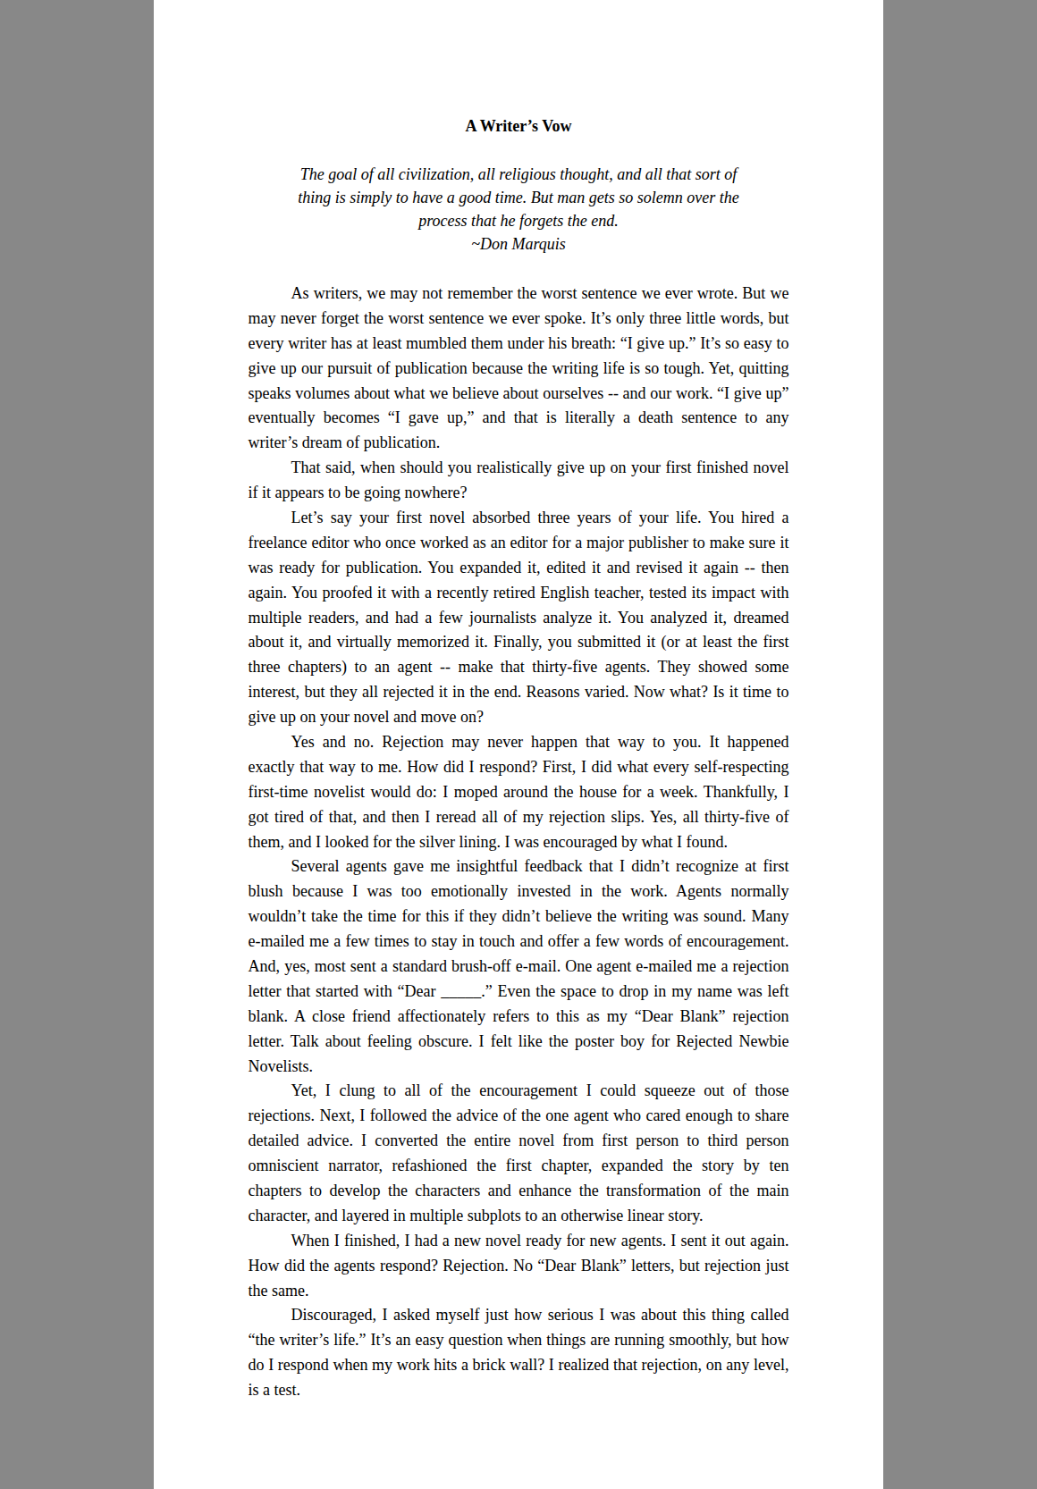A Writer’s Vow
The goal of all civilization, all religious thought, and all that sort of thing is simply to have a good time. But man gets so solemn over the process that he forgets the end. ~Don Marquis
As writers, we may not remember the worst sentence we ever wrote. But we may never forget the worst sentence we ever spoke. It’s only three little words, but every writer has at least mumbled them under his breath: “I give up.” It’s so easy to give up our pursuit of publication because the writing life is so tough. Yet, quitting speaks volumes about what we believe about ourselves -- and our work. “I give up” eventually becomes “I gave up,” and that is literally a death sentence to any writer’s dream of publication.
That said, when should you realistically give up on your first finished novel if it appears to be going nowhere?
Let’s say your first novel absorbed three years of your life. You hired a freelance editor who once worked as an editor for a major publisher to make sure it was ready for publication. You expanded it, edited it and revised it again -- then again. You proofed it with a recently retired English teacher, tested its impact with multiple readers, and had a few journalists analyze it. You analyzed it, dreamed about it, and virtually memorized it. Finally, you submitted it (or at least the first three chapters) to an agent -- make that thirty-five agents. They showed some interest, but they all rejected it in the end. Reasons varied. Now what? Is it time to give up on your novel and move on?
Yes and no. Rejection may never happen that way to you. It happened exactly that way to me. How did I respond? First, I did what every self-respecting first-time novelist would do: I moped around the house for a week. Thankfully, I got tired of that, and then I reread all of my rejection slips. Yes, all thirty-five of them, and I looked for the silver lining. I was encouraged by what I found.
Several agents gave me insightful feedback that I didn’t recognize at first blush because I was too emotionally invested in the work. Agents normally wouldn’t take the time for this if they didn’t believe the writing was sound. Many e-mailed me a few times to stay in touch and offer a few words of encouragement. And, yes, most sent a standard brush-off e-mail. One agent e-mailed me a rejection letter that started with “Dear _____.” Even the space to drop in my name was left blank. A close friend affectionately refers to this as my “Dear Blank” rejection letter. Talk about feeling obscure. I felt like the poster boy for Rejected Newbie Novelists.
Yet, I clung to all of the encouragement I could squeeze out of those rejections. Next, I followed the advice of the one agent who cared enough to share detailed advice. I converted the entire novel from first person to third person omniscient narrator, refashioned the first chapter, expanded the story by ten chapters to develop the characters and enhance the transformation of the main character, and layered in multiple subplots to an otherwise linear story.
When I finished, I had a new novel ready for new agents. I sent it out again. How did the agents respond? Rejection. No “Dear Blank” letters, but rejection just the same.
Discouraged, I asked myself just how serious I was about this thing called “the writer’s life.” It’s an easy question when things are running smoothly, but how do I respond when my work hits a brick wall? I realized that rejection, on any level, is a test.